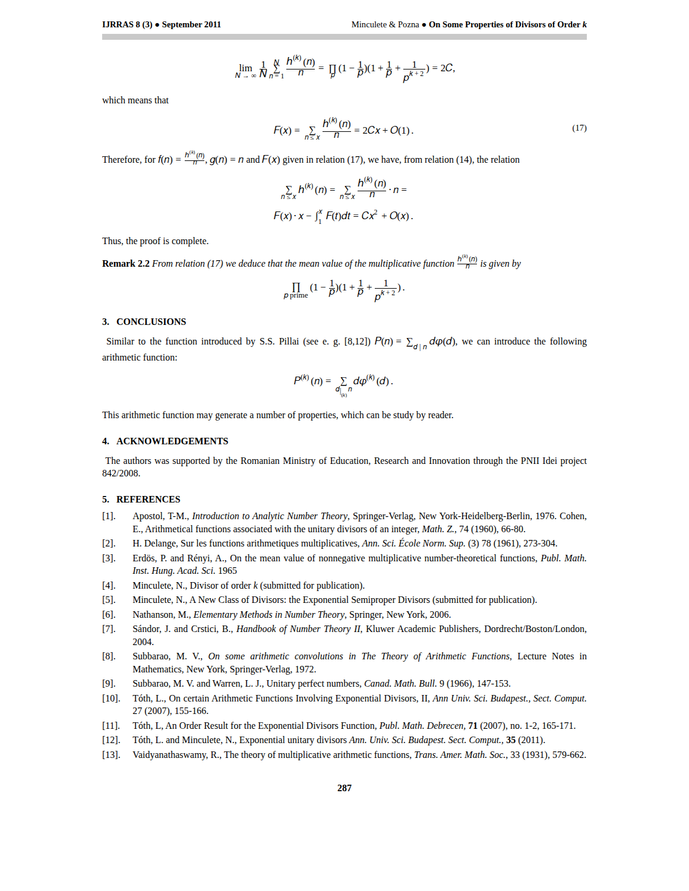IJRRAS 8 (3) ● September 2011
Minculete & Pozna ● On Some Properties of Divisors of Order k
lim N→∞ 1N ∑ n=1 N h(k)(n) n = ∏p ( 1−1p ) ( 1+1p+ 1pk+2 ) =2C,
which means that
F(x)= ∑n≤x h(k)(n) n =2Cx+O(1). (17)
Therefore, for f(n)= h(k)(n) n , g(n)=n and F(x) given in relation (17), we have, from relation (14), the relation
∑n≤x h(k)(n) = ∑n≤x h(k)(n) n ⋅n=
F(x)⋅x − ∫1x F(t)dt =Cx2+O(x).
Thus, the proof is complete.
Remark 2.2 From relation (17) we deduce that the mean value of the multiplicative function h(k)(n) n is given by
∏pprime ( 1−1p ) ( 1+1p+ 1pk+2 ) .
3. CONCLUSIONS
Similar to the function introduced by S.S. Pillai (see e. g. [8,12]) P(n)= ∑d|n dφ(d) , we can introduce the following arithmetic function:
P(k)(n) = ∑ d|(k)n dφ(k)(d).
This arithmetic function may generate a number of properties, which can be study by reader.
4. ACKNOWLEDGEMENTS
The authors was supported by the Romanian Ministry of Education, Research and Innovation through the PNII Idei project 842/2008.
5. REFERENCES
[1]. Apostol, T-M., Introduction to Analytic Number Theory, Springer-Verlag, New York-Heidelberg-Berlin, 1976. Cohen, E., Arithmetical functions associated with the unitary divisors of an integer, Math. Z., 74 (1960), 66-80.
[2]. H. Delange, Sur les functions arithmetiques multiplicatives, Ann. Sci. École Norm. Sup. (3) 78 (1961), 273-304.
[3]. Erdös, P. and Rényi, A., On the mean value of nonnegative multiplicative number-theoretical functions, Publ. Math. Inst. Hung. Acad. Sci. 1965
[4]. Minculete, N., Divisor of order k (submitted for publication).
[5]. Minculete, N., A New Class of Divisors: the Exponential Semiproper Divisors (submitted for publication).
[6]. Nathanson, M., Elementary Methods in Number Theory, Springer, New York, 2006.
[7]. Sándor, J. and Crstici, B., Handbook of Number Theory II, Kluwer Academic Publishers, Dordrecht/Boston/London, 2004.
[8]. Subbarao, M. V., On some arithmetic convolutions in The Theory of Arithmetic Functions, Lecture Notes in Mathematics, New York, Springer-Verlag, 1972.
[9]. Subbarao, M. V. and Warren, L. J., Unitary perfect numbers, Canad. Math. Bull. 9 (1966), 147-153.
[10]. Tóth, L., On certain Arithmetic Functions Involving Exponential Divisors, II, Ann Univ. Sci. Budapest., Sect. Comput. 27 (2007), 155-166.
[11]. Tóth, L, An Order Result for the Exponential Divisors Function, Publ. Math. Debrecen, 71 (2007), no. 1-2, 165-171.
[12]. Tóth, L. and Minculete, N., Exponential unitary divisors Ann. Univ. Sci. Budapest. Sect. Comput., 35 (2011).
[13]. Vaidyanathaswamy, R., The theory of multiplicative arithmetic functions, Trans. Amer. Math. Soc., 33 (1931), 579-662.
287